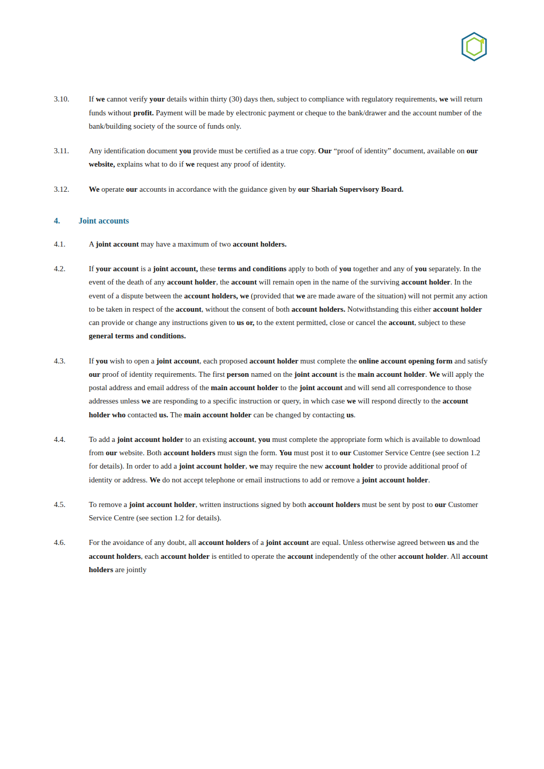3.10.
If we cannot verify your details within thirty (30) days then, subject to compliance with regulatory requirements, we will return funds without profit. Payment will be made by electronic payment or cheque to the bank/drawer and the account number of the bank/building society of the source of funds only.
3.11.
Any identification document you provide must be certified as a true copy. Our “proof of identity” document, available on our website, explains what to do if we request any proof of identity.
3.12.
We operate our accounts in accordance with the guidance given by our Shariah Supervisory Board.
4. Joint accounts
4.1.
A joint account may have a maximum of two account holders.
4.2.
If your account is a joint account, these terms and conditions apply to both of you together and any of you separately. In the event of the death of any account holder, the account will remain open in the name of the surviving account holder. In the event of a dispute between the account holders, we (provided that we are made aware of the situation) will not permit any action to be taken in respect of the account, without the consent of both account holders. Notwithstanding this either account holder can provide or change any instructions given to us or, to the extent permitted, close or cancel the account, subject to these general terms and conditions.
4.3.
If you wish to open a joint account, each proposed account holder must complete the online account opening form and satisfy our proof of identity requirements. The first person named on the joint account is the main account holder. We will apply the postal address and email address of the main account holder to the joint account and will send all correspondence to those addresses unless we are responding to a specific instruction or query, in which case we will respond directly to the account holder who contacted us. The main account holder can be changed by contacting us.
4.4.
To add a joint account holder to an existing account, you must complete the appropriate form which is available to download from our website. Both account holders must sign the form. You must post it to our Customer Service Centre (see section 1.2 for details). In order to add a joint account holder, we may require the new account holder to provide additional proof of identity or address. We do not accept telephone or email instructions to add or remove a joint account holder.
4.5.
To remove a joint account holder, written instructions signed by both account holders must be sent by post to our Customer Service Centre (see section 1.2 for details).
4.6.
For the avoidance of any doubt, all account holders of a joint account are equal. Unless otherwise agreed between us and the account holders, each account holder is entitled to operate the account independently of the other account holder. All account holders are jointly